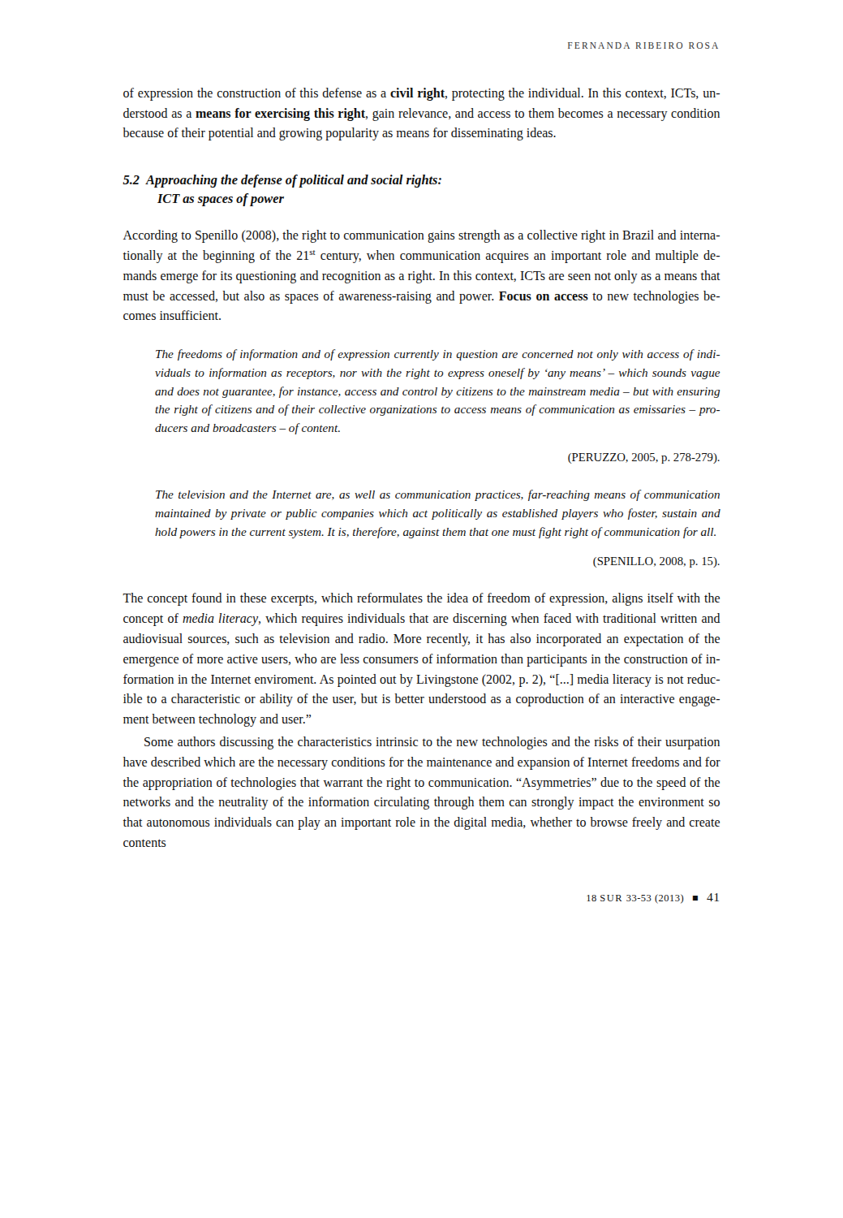Fernanda Ribeiro Rosa
of expression the construction of this defense as a civil right, protecting the individual. In this context, ICTs, understood as a means for exercising this right, gain relevance, and access to them becomes a necessary condition because of their potential and growing popularity as means for disseminating ideas.
5.2 Approaching the defense of political and social rights:ICT as spaces of power
According to Spenillo (2008), the right to communication gains strength as a collective right in Brazil and internationally at the beginning of the 21st century, when communication acquires an important role and multiple demands emerge for its questioning and recognition as a right. In this context, ICTs are seen not only as a means that must be accessed, but also as spaces of awareness-raising and power. Focus on access to new technologies becomes insufficient.
The freedoms of information and of expression currently in question are concerned not only with access of individuals to information as receptors, nor with the right to express oneself by ‘any means’ – which sounds vague and does not guarantee, for instance, access and control by citizens to the mainstream media – but with ensuring the right of citizens and of their collective organizations to access means of communication as emissaries – producers and broadcasters – of content.
(PERUZZO, 2005, p. 278-279).
The television and the Internet are, as well as communication practices, far-reaching means of communication maintained by private or public companies which act politically as established players who foster, sustain and hold powers in the current system. It is, therefore, against them that one must fight right of communication for all.
(SPENILLO, 2008, p. 15).
The concept found in these excerpts, which reformulates the idea of freedom of expression, aligns itself with the concept of media literacy, which requires individuals that are discerning when faced with traditional written and audiovisual sources, such as television and radio. More recently, it has also incorporated an expectation of the emergence of more active users, who are less consumers of information than participants in the construction of information in the Internet enviroment. As pointed out by Livingstone (2002, p. 2), “[...] media literacy is not reducible to a characteristic or ability of the user, but is better understood as a coproduction of an interactive engagement between technology and user.”
Some authors discussing the characteristics intrinsic to the new technologies and the risks of their usurpation have described which are the necessary conditions for the maintenance and expansion of Internet freedoms and for the appropriation of technologies that warrant the right to communication. “Asymmetries” due to the speed of the networks and the neutrality of the information circulating through them can strongly impact the environment so that autonomous individuals can play an important role in the digital media, whether to browse freely and create contents
18 SUR 33-53 (2013) ■ 41